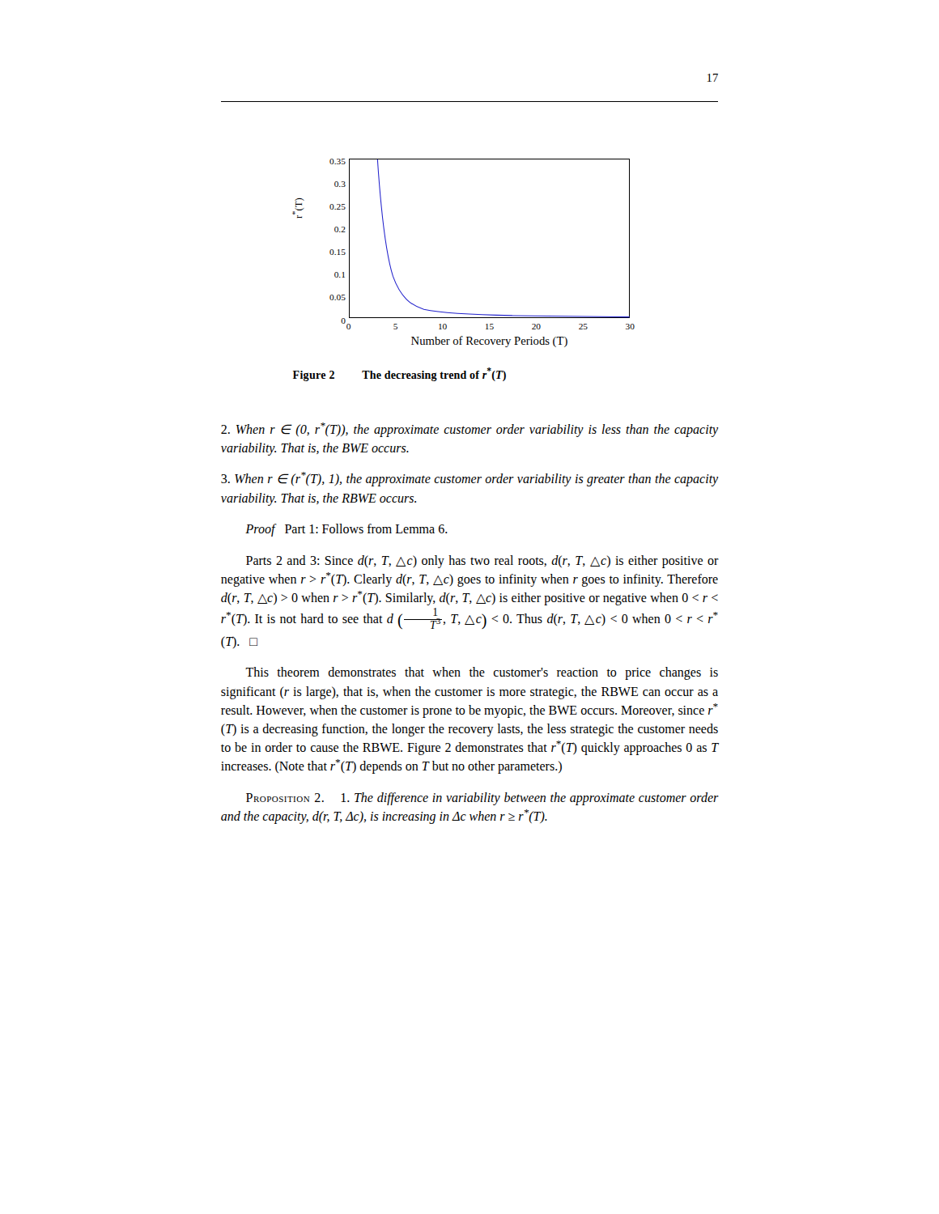17
0.35
0.3
0.25
0.2
0.15
0.1
0.05
0
r*(T)
0
5
10
15
20
25
30
Number of Recovery Periods (T)
Figure 2 The decreasing trend of r*(T)
2. When r ∈ (0, r*(T)), the approximate customer order variability is less than the capacity variability. That is, the BWE occurs.
3. When r ∈ (r*(T), 1), the approximate customer order variability is greater than the capacity variability. That is, the RBWE occurs.
Proof Part 1: Follows from Lemma 6.
Parts 2 and 3: Since d(r, T, △c) only has two real roots, d(r, T, △c) is either positive or negative when r > r*(T). Clearly d(r, T, △c) goes to infinity when r goes to infinity. Therefore d(r, T, △c) > 0 when r > r*(T). Similarly, d(r, T, △c) is either positive or negative when 0 < r < r*(T). It is not hard to see that d (1 T3, T, △c) < 0. Thus d(r, T, △c) < 0 when 0 < r < r*(T). □
This theorem demonstrates that when the customer's reaction to price changes is significant (r is large), that is, when the customer is more strategic, the RBWE can occur as a result. However, when the customer is prone to be myopic, the BWE occurs. Moreover, since r*(T) is a decreasing function, the longer the recovery lasts, the less strategic the customer needs to be in order to cause the RBWE. Figure 2 demonstrates that r*(T) quickly approaches 0 as T increases. (Note that r*(T) depends on T but no other parameters.)
Proposition 2. 1. The difference in variability between the approximate customer order and the capacity, d(r, T, Δc), is increasing in Δc when r ≥ r*(T).